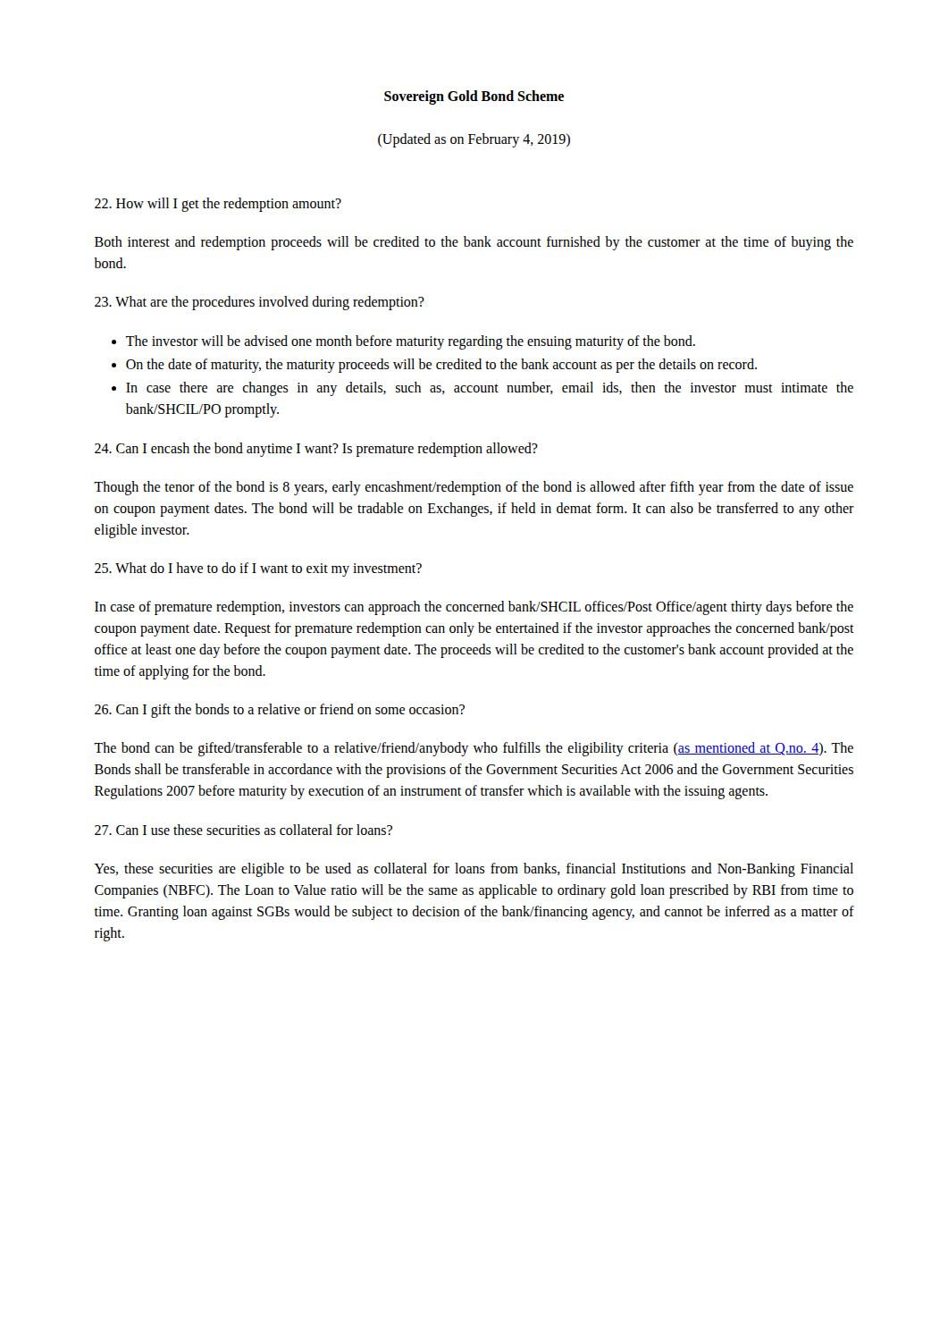Sovereign Gold Bond Scheme
(Updated as on February 4, 2019)
22. How will I get the redemption amount?
Both interest and redemption proceeds will be credited to the bank account furnished by the customer at the time of buying the bond.
23. What are the procedures involved during redemption?
The investor will be advised one month before maturity regarding the ensuing maturity of the bond.
On the date of maturity, the maturity proceeds will be credited to the bank account as per the details on record.
In case there are changes in any details, such as, account number, email ids, then the investor must intimate the bank/SHCIL/PO promptly.
24. Can I encash the bond anytime I want? Is premature redemption allowed?
Though the tenor of the bond is 8 years, early encashment/redemption of the bond is allowed after fifth year from the date of issue on coupon payment dates. The bond will be tradable on Exchanges, if held in demat form. It can also be transferred to any other eligible investor.
25. What do I have to do if I want to exit my investment?
In case of premature redemption, investors can approach the concerned bank/SHCIL offices/Post Office/agent thirty days before the coupon payment date. Request for premature redemption can only be entertained if the investor approaches the concerned bank/post office at least one day before the coupon payment date. The proceeds will be credited to the customer's bank account provided at the time of applying for the bond.
26. Can I gift the bonds to a relative or friend on some occasion?
The bond can be gifted/transferable to a relative/friend/anybody who fulfills the eligibility criteria (as mentioned at Q.no. 4). The Bonds shall be transferable in accordance with the provisions of the Government Securities Act 2006 and the Government Securities Regulations 2007 before maturity by execution of an instrument of transfer which is available with the issuing agents.
27. Can I use these securities as collateral for loans?
Yes, these securities are eligible to be used as collateral for loans from banks, financial Institutions and Non-Banking Financial Companies (NBFC). The Loan to Value ratio will be the same as applicable to ordinary gold loan prescribed by RBI from time to time. Granting loan against SGBs would be subject to decision of the bank/financing agency, and cannot be inferred as a matter of right.